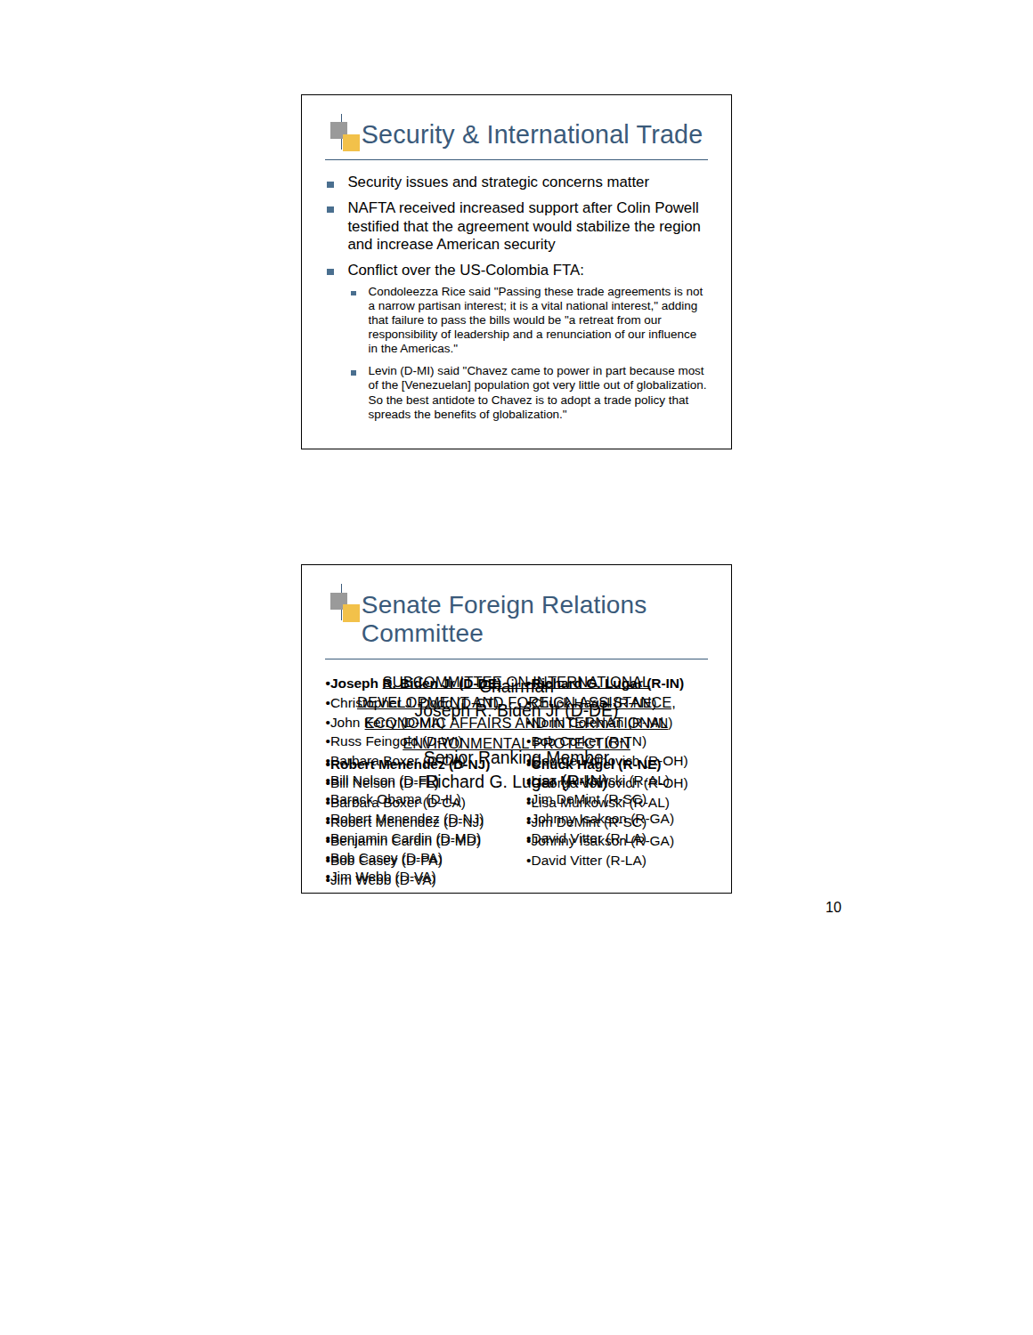Security & International Trade
Security issues and strategic concerns matter
NAFTA received increased support after Colin Powell testified that the agreement would stabilize the region and increase American security
Conflict over the US-Colombia FTA:
Condoleezza Rice said "Passing these trade agreements is not a narrow partisan interest; it is a vital national interest," adding that failure to pass the bills would be "a retreat from our responsibility of leadership and a renunciation of our influence in the Americas."
Levin (D-MI) said "Chavez came to power in part because most of the [Venezuelan] population got very little out of globalization. So the best antidote to Chavez is to adopt a trade policy that spreads the benefits of globalization."
Senate Foreign Relations
Committee
SUBCOMMITTEE ON INTERNATIONAL
DEVELOPMENT AND FOREIGN ASSISTANCE,
ECONOMIC AFFAIRS AND INTERNATIONAL
ENVIRONMENTAL PROTECTION
•Robert Menendez (D-NJ)
•Bill Nelson (D-FL)
•Barbara Boxer (D-CA)
•Robert Menendez (D-NJ)
•Benjamin Cardin (D-MD)
•Bob Casey (D-PA)
•Jim Webb (D-VA)
•Chuck Hagel (R-NE)
•George Voinovich (R-OH)
•Lisa Murkowski (R-AL)
•Jim DeMint (R-SC)
•Johnny Isakson (R-GA)
•David Vitter (R-LA)
•Joseph R. Biden Jr (D-DE)
•Christopher J. Dodd (D-CT)
•John Kerry (D-MA)
•Russ Feingold (D-WI)
•Barbara Boxer (D-CA)
•Bill Nelson (D-FL)
•Barack Obama (D-IL)
•Robert Menendez (D-NJ)
•Benjamin Cardin (D-MD)
•Bob Casey (D-PA)
•Jim Webb (D-VA)
•Richard G. Lugar (R-IN)
•Chuck Hagel (R-NE)
•Norm Coleman (R-MN)
•Bob Corker (R-TN)
•George Voinovich (R-OH)
•Lisa Murkowski (R-AL)
•Jim DeMint (R-SC)
•Johnny Isakson (R-GA)
•David Vitter (R-LA)
Chairman
Joseph R. Biden Jr (D-DE)
Senior Ranking Member
Richard G. Lugar (R-IN)
10